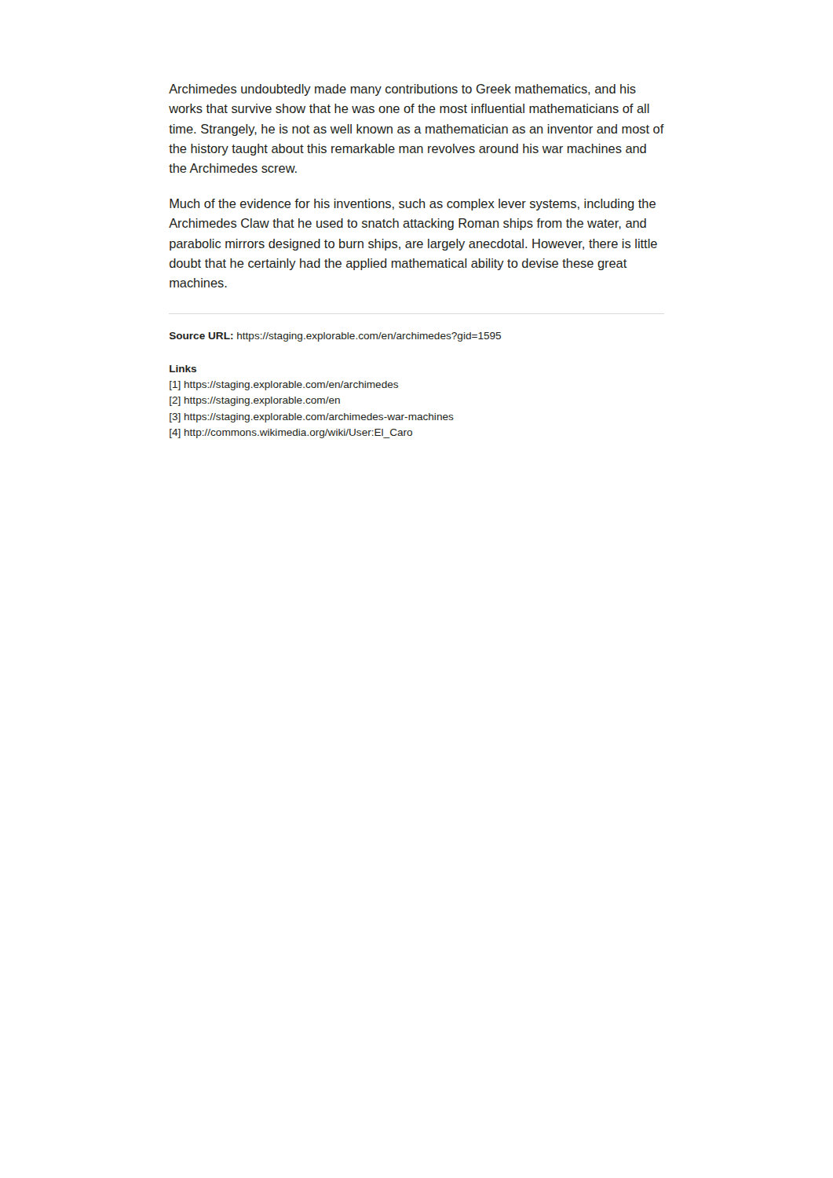Archimedes undoubtedly made many contributions to Greek mathematics, and his works that survive show that he was one of the most influential mathematicians of all time. Strangely, he is not as well known as a mathematician as an inventor and most of the history taught about this remarkable man revolves around his war machines and the Archimedes screw.
Much of the evidence for his inventions, such as complex lever systems, including the Archimedes Claw that he used to snatch attacking Roman ships from the water, and parabolic mirrors designed to burn ships, are largely anecdotal. However, there is little doubt that he certainly had the applied mathematical ability to devise these great machines.
Source URL: https://staging.explorable.com/en/archimedes?gid=1595
Links
[1] https://staging.explorable.com/en/archimedes
[2] https://staging.explorable.com/en
[3] https://staging.explorable.com/archimedes-war-machines
[4] http://commons.wikimedia.org/wiki/User:El_Caro